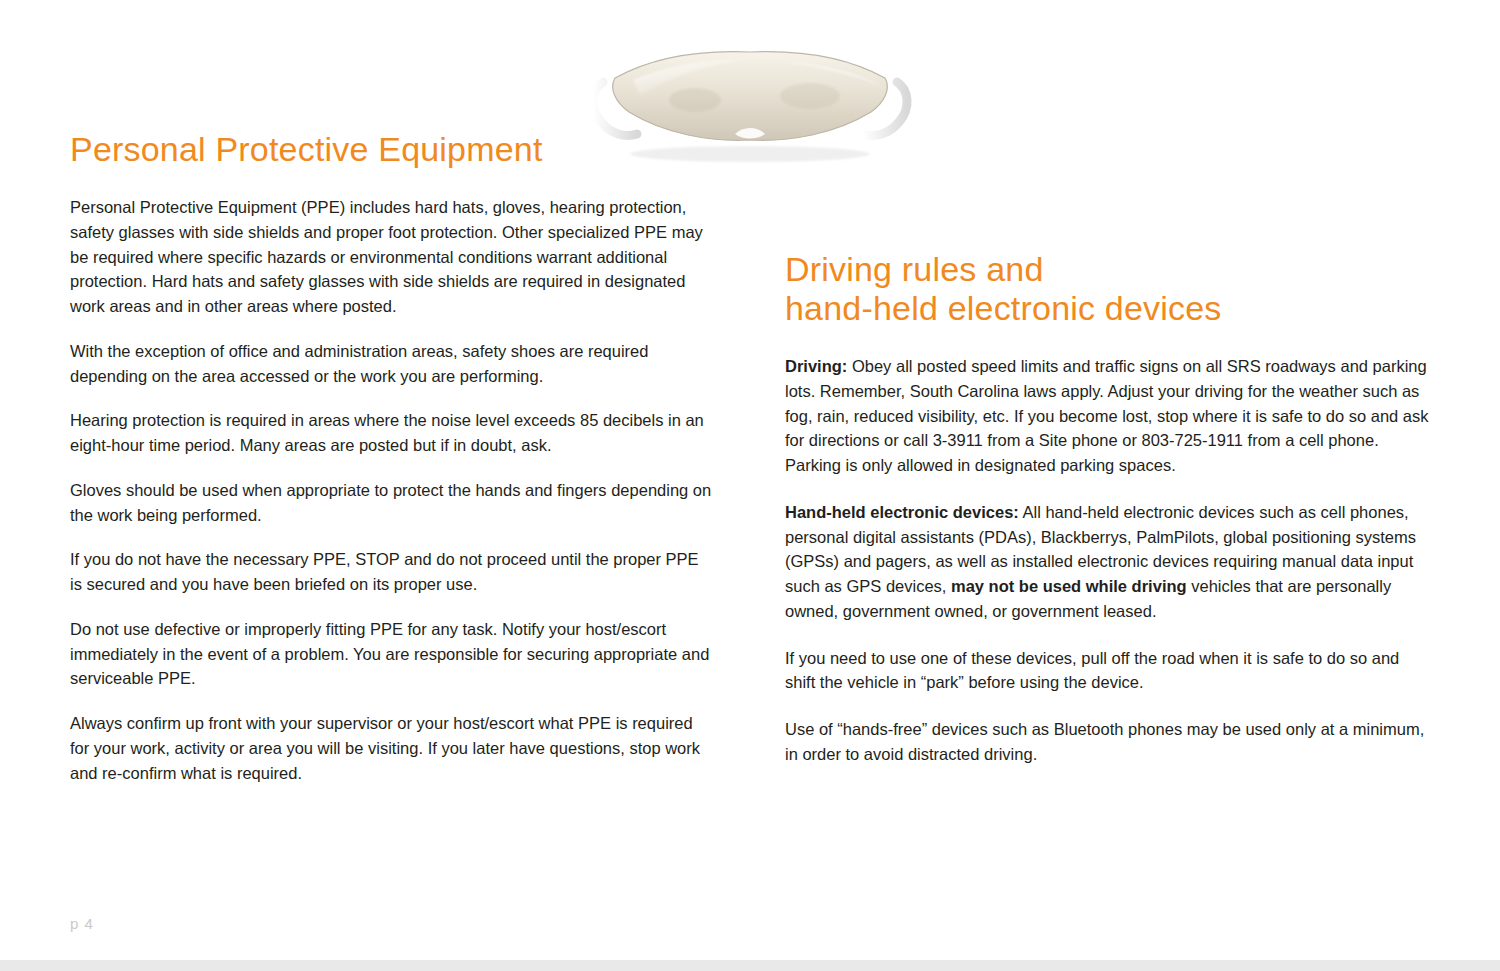Personal Protective Equipment
Personal Protective Equipment (PPE) includes hard hats, gloves, hearing protection, safety glasses with side shields and proper foot protection. Other specialized PPE may be required where specific hazards or environmental conditions warrant additional protection. Hard hats and safety glasses with side shields are required in designated work areas and in other areas where posted.
With the exception of office and administration areas, safety shoes are required depending on the area accessed or the work you are performing.
Hearing protection is required in areas where the noise level exceeds 85 decibels in an eight-hour time period. Many areas are posted but if in doubt, ask.
Gloves should be used when appropriate to protect the hands and fingers depending on the work being performed.
If you do not have the necessary PPE, STOP and do not proceed until the proper PPE is secured and you have been briefed on its proper use.
Do not use defective or improperly fitting PPE for any task. Notify your host/escort immediately in the event of a problem. You are responsible for securing appropriate and serviceable PPE.
Always confirm up front with your supervisor or your host/escort what PPE is required for your work, activity or area you will be visiting. If you later have questions, stop work and re-confirm what is required.
Driving rules and
hand-held electronic devices
Driving: Obey all posted speed limits and traffic signs on all SRS roadways and parking lots. Remember, South Carolina laws apply. Adjust your driving for the weather such as fog, rain, reduced visibility, etc. If you become lost, stop where it is safe to do so and ask for directions or call 3-3911 from a Site phone or 803-725-1911 from a cell phone. Parking is only allowed in designated parking spaces.
Hand-held electronic devices: All hand-held electronic devices such as cell phones, personal digital assistants (PDAs), Blackberrys, PalmPilots, global positioning systems (GPSs) and pagers, as well as installed electronic devices requiring manual data input such as GPS devices, may not be used while driving vehicles that are personally owned, government owned, or government leased.
If you need to use one of these devices, pull off the road when it is safe to do so and shift the vehicle in “park” before using the device.
Use of “hands-free” devices such as Bluetooth phones may be used only at a minimum, in order to avoid distracted driving.
p 4